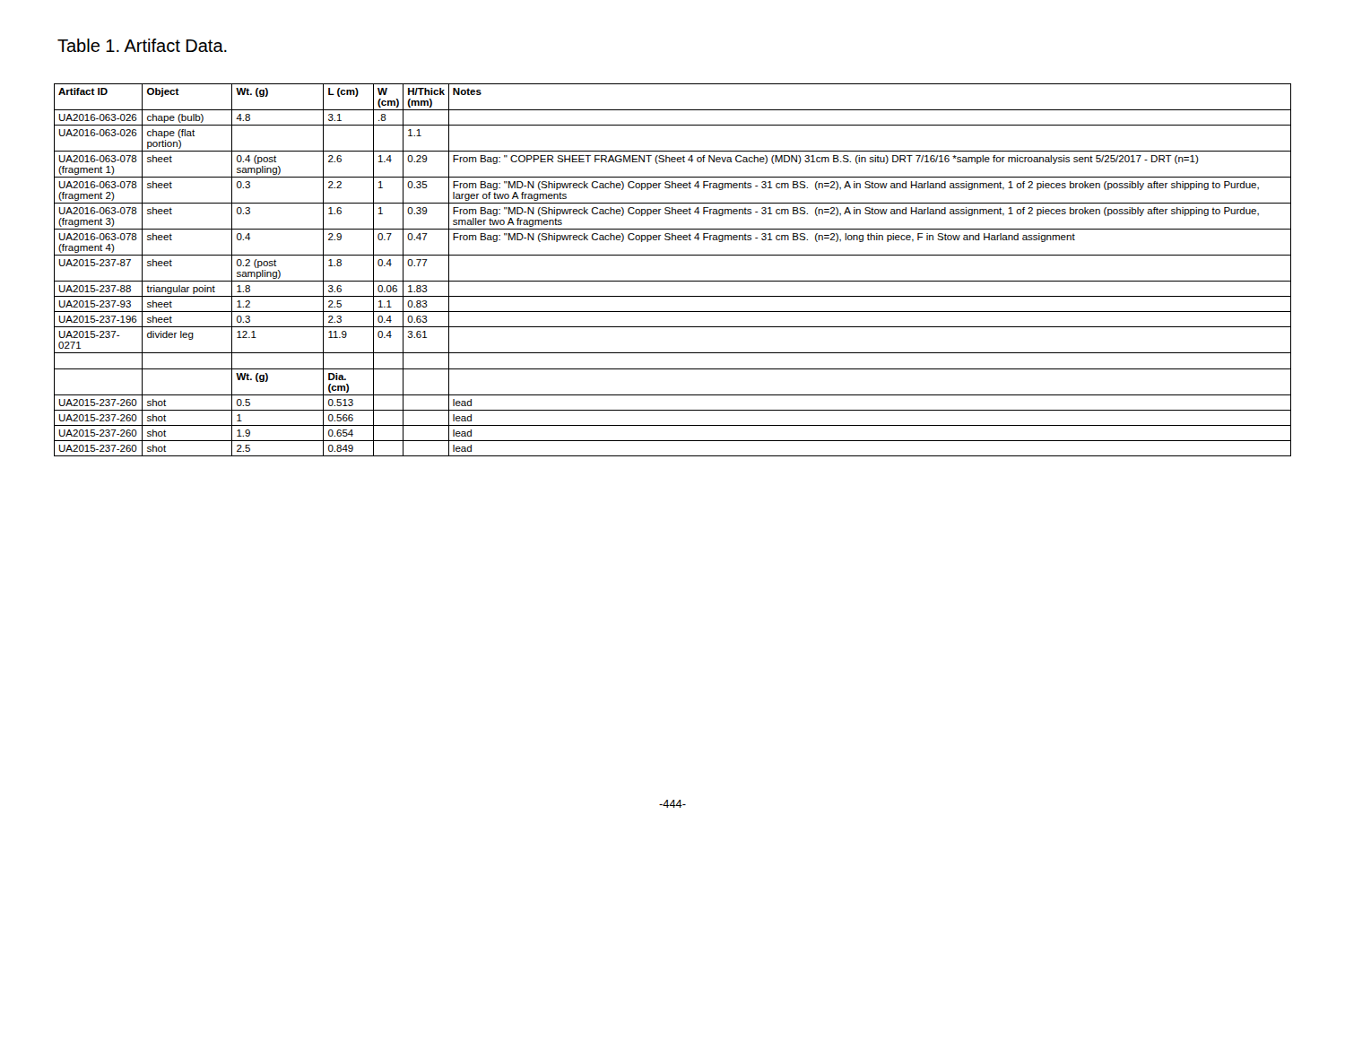Table 1. Artifact Data.
| Artifact ID | Object | Wt. (g) | L (cm) | W (cm) | H/Thick (mm) | Notes |
| --- | --- | --- | --- | --- | --- | --- |
| UA2016-063-026 | chape (bulb) | 4.8 | 3.1 | .8 | | |
| UA2016-063-026 | chape (flat portion) | | | | 1.1 | |
| UA2016-063-078 (fragment 1) | sheet | 0.4 (post sampling) | 2.6 | 1.4 | 0.29 | From Bag: " COPPER SHEET FRAGMENT (Sheet 4 of Neva Cache) (MDN) 31cm B.S. (in situ) DRT 7/16/16 *sample for microanalysis sent 5/25/2017 - DRT (n=1) |
| UA2016-063-078 (fragment 2) | sheet | 0.3 | 2.2 | 1 | 0.35 | From Bag: "MD-N (Shipwreck Cache) Copper Sheet 4 Fragments - 31 cm BS. (n=2), A in Stow and Harland assignment, 1 of 2 pieces broken (possibly after shipping to Purdue, larger of two A fragments |
| UA2016-063-078 (fragment 3) | sheet | 0.3 | 1.6 | 1 | 0.39 | From Bag: "MD-N (Shipwreck Cache) Copper Sheet 4 Fragments - 31 cm BS. (n=2), A in Stow and Harland assignment, 1 of 2 pieces broken (possibly after shipping to Purdue, smaller two A fragments |
| UA2016-063-078 (fragment 4) | sheet | 0.4 | 2.9 | 0.7 | 0.47 | From Bag: "MD-N (Shipwreck Cache) Copper Sheet 4 Fragments - 31 cm BS. (n=2), long thin piece, F in Stow and Harland assignment |
| UA2015-237-87 | sheet | 0.2 (post sampling) | 1.8 | 0.4 | 0.77 | |
| UA2015-237-88 | triangular point | 1.8 | 3.6 | 0.06 | 1.83 | |
| UA2015-237-93 | sheet | 1.2 | 2.5 | 1.1 | 0.83 | |
| UA2015-237-196 | sheet | 0.3 | 2.3 | 0.4 | 0.63 | |
| UA2015-237-0271 | divider leg | 12.1 | 11.9 | 0.4 | 3.61 | |
| | | Wt. (g) | Dia. (cm) | | | |
| UA2015-237-260 | shot | 0.5 | 0.513 | | | lead |
| UA2015-237-260 | shot | 1 | 0.566 | | | lead |
| UA2015-237-260 | shot | 1.9 | 0.654 | | | lead |
| UA2015-237-260 | shot | 2.5 | 0.849 | | | lead |
-444-